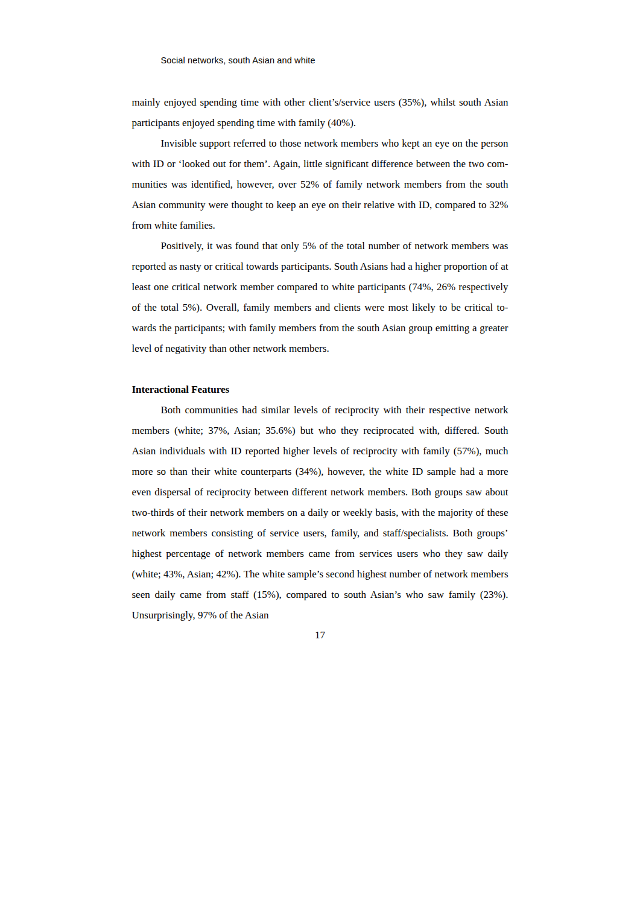Social networks, south Asian and white
mainly enjoyed spending time with other client’s/service users (35%), whilst south Asian participants enjoyed spending time with family (40%).
Invisible support referred to those network members who kept an eye on the person with ID or ‘looked out for them’. Again, little significant difference between the two communities was identified, however, over 52% of family network members from the south Asian community were thought to keep an eye on their relative with ID, compared to 32% from white families.
Positively, it was found that only 5% of the total number of network members was reported as nasty or critical towards participants. South Asians had a higher proportion of at least one critical network member compared to white participants (74%, 26% respectively of the total 5%). Overall, family members and clients were most likely to be critical towards the participants; with family members from the south Asian group emitting a greater level of negativity than other network members.
Interactional Features
Both communities had similar levels of reciprocity with their respective network members (white; 37%, Asian; 35.6%) but who they reciprocated with, differed. South Asian individuals with ID reported higher levels of reciprocity with family (57%), much more so than their white counterparts (34%), however, the white ID sample had a more even dispersal of reciprocity between different network members. Both groups saw about two-thirds of their network members on a daily or weekly basis, with the majority of these network members consisting of service users, family, and staff/specialists. Both groups’ highest percentage of network members came from services users who they saw daily (white; 43%, Asian; 42%). The white sample’s second highest number of network members seen daily came from staff (15%), compared to south Asian’s who saw family (23%). Unsurprisingly, 97% of the Asian
17